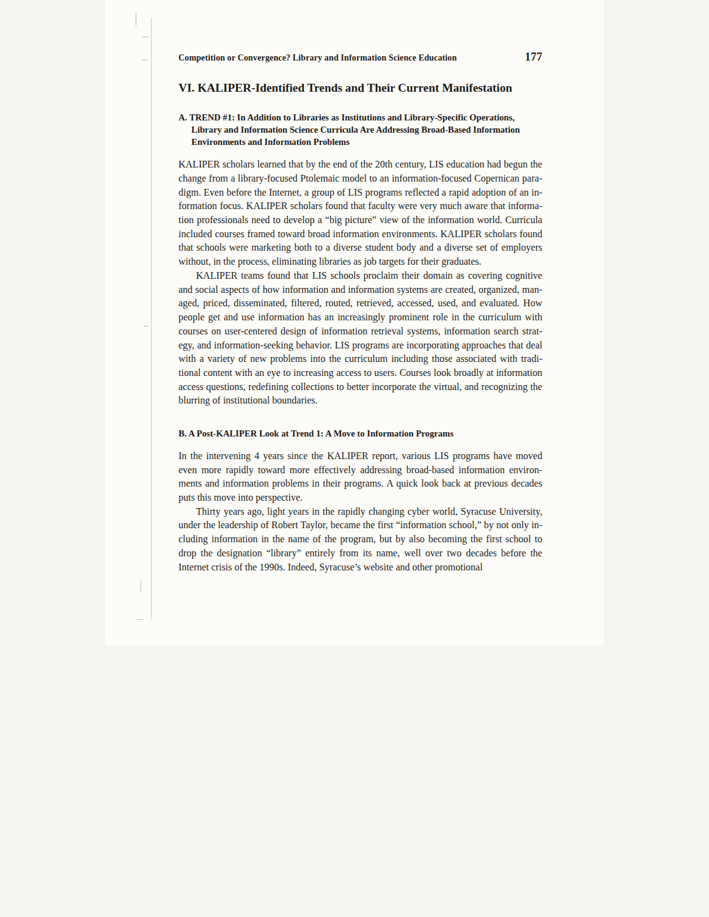Competition or Convergence? Library and Information Science Education 177
VI. KALIPER-Identified Trends and Their Current Manifestation
A. TREND #1: In Addition to Libraries as Institutions and Library-Specific Operations, Library and Information Science Curricula Are Addressing Broad-Based Information Environments and Information Problems
KALIPER scholars learned that by the end of the 20th century, LIS education had begun the change from a library-focused Ptolemaic model to an information-focused Copernican paradigm. Even before the Internet, a group of LIS programs reflected a rapid adoption of an information focus. KALIPER scholars found that faculty were very much aware that information professionals need to develop a “big picture” view of the information world. Curricula included courses framed toward broad information environments. KALIPER scholars found that schools were marketing both to a diverse student body and a diverse set of employers without, in the process, eliminating libraries as job targets for their graduates.
KALIPER teams found that LIS schools proclaim their domain as covering cognitive and social aspects of how information and information systems are created, organized, managed, priced, disseminated, filtered, routed, retrieved, accessed, used, and evaluated. How people get and use information has an increasingly prominent role in the curriculum with courses on user-centered design of information retrieval systems, information search strategy, and information-seeking behavior. LIS programs are incorporating approaches that deal with a variety of new problems into the curriculum including those associated with traditional content with an eye to increasing access to users. Courses look broadly at information access questions, redefining collections to better incorporate the virtual, and recognizing the blurring of institutional boundaries.
B. A Post-KALIPER Look at Trend 1: A Move to Information Programs
In the intervening 4 years since the KALIPER report, various LIS programs have moved even more rapidly toward more effectively addressing broad-based information environments and information problems in their programs. A quick look back at previous decades puts this move into perspective.
Thirty years ago, light years in the rapidly changing cyber world, Syracuse University, under the leadership of Robert Taylor, became the first “information school,” by not only including information in the name of the program, but by also becoming the first school to drop the designation “library” entirely from its name, well over two decades before the Internet crisis of the 1990s. Indeed, Syracuse’s website and other promotional